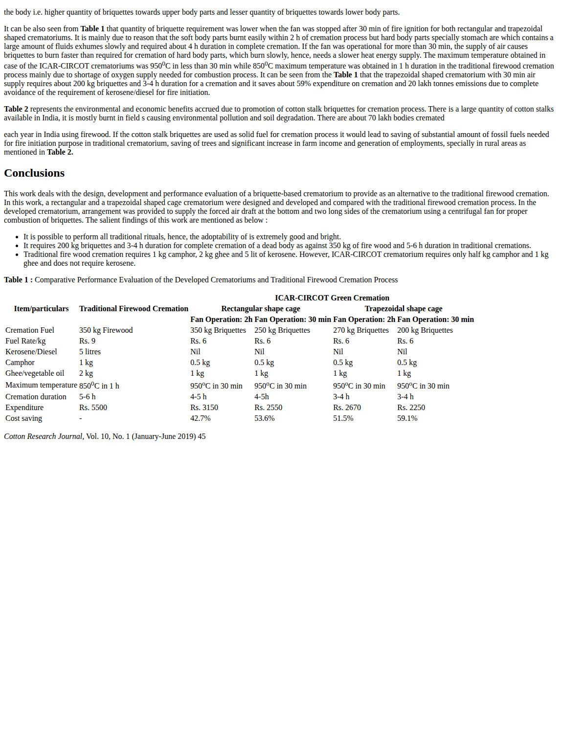the body i.e. higher quantity of briquettes towards upper body parts and lesser quantity of briquettes towards lower body parts.
It can be also seen from Table 1 that quantity of briquette requirement was lower when the fan was stopped after 30 min of fire ignition for both rectangular and trapezoidal shaped crematoriums. It is mainly due to reason that the soft body parts burnt easily within 2 h of cremation process but hard body parts specially stomach are which contains a large amount of fluids exhumes slowly and required about 4 h duration in complete cremation. If the fan was operational for more than 30 min, the supply of air causes briquettes to burn faster than required for cremation of hard body parts, which burn slowly, hence, needs a slower heat energy supply. The maximum temperature obtained in case of the ICAR-CIRCOT crematoriums was 9500C in less than 30 min while 8500C maximum temperature was obtained in 1 h duration in the traditional firewood cremation process mainly due to shortage of oxygen supply needed for combustion process. It can be seen from the Table 1 that the trapezoidal shaped crematorium with 30 min air supply requires about 200 kg briquettes and 3-4 h duration for a cremation and it saves about 59% expenditure on cremation and 20 lakh tonnes emissions due to complete avoidance of the requirement of kerosene/diesel for fire initiation.
Table 2 represents the environmental and economic benefits accrued due to promotion of cotton stalk briquettes for cremation process. There is a large quantity of cotton stalks available in India, it is mostly burnt in field s causing environmental pollution and soil degradation. There are about 70 lakh bodies cremated
each year in India using firewood. If the cotton stalk briquettes are used as solid fuel for cremation process it would lead to saving of substantial amount of fossil fuels needed for fire initiation purpose in traditional crematorium, saving of trees and significant increase in farm income and generation of employments, specially in rural areas as mentioned in Table 2.
Conclusions
This work deals with the design, development and performance evaluation of a briquette-based crematorium to provide as an alternative to the traditional firewood cremation. In this work, a rectangular and a trapezoidal shaped cage crematorium were designed and developed and compared with the traditional firewood cremation process. In the developed crematorium, arrangement was provided to supply the forced air draft at the bottom and two long sides of the crematorium using a centrifugal fan for proper combustion of briquettes. The salient findings of this work are mentioned as below :
It is possible to perform all traditional rituals, hence, the adoptability of is extremely good and bright.
It requires 200 kg briquettes and 3-4 h duration for complete cremation of a dead body as against 350 kg of fire wood and 5-6 h duration in traditional cremations.
Traditional fire wood cremation requires 1 kg camphor, 2 kg ghee and 5 lit of kerosene. However, ICAR-CIRCOT crematorium requires only half kg camphor and 1 kg ghee and does not require kerosene.
Table 1 : Comparative Performance Evaluation of the Developed Crematoriums and Traditional Firewood Cremation Process
| Item/particulars | Traditional Firewood Cremation | ICAR-CIRCOT Green Cremation |
| --- | --- | --- |
| Rectangular shape cage | Trapezoidal shape cage |
| Fan Operation: 2h | Fan Operation: 30 min | Fan Operation: 2h | Fan Operation: 30 min |
| Cremation Fuel | 350 kg Firewood | 350 kg Briquettes | 250 kg Briquettes | 270 kg Briquettes | 200 kg Briquettes |
| Fuel Rate/kg | Rs. 9 | Rs. 6 | Rs. 6 | Rs. 6 | Rs. 6 |
| Kerosene/Diesel | 5 litres | Nil | Nil | Nil | Nil |
| Camphor | 1 kg | 0.5 kg | 0.5 kg | 0.5 kg | 0.5 kg |
| Ghee/vegetable oil | 2 kg | 1 kg | 1 kg | 1 kg | 1 kg |
| Maximum temperature | 850 0 C in 1 h | 950 o C in 30 min | 950 o C in 30 min | 950 o C in 30 min | 950 o C in 30 min |
| Cremation duration | 5-6 h | 4-5 h | 4-5h | 3-4 h | 3-4 h |
| Expenditure | Rs. 5500 | Rs. 3150 | Rs. 2550 | Rs. 2670 | Rs. 2250 |
| Cost saving | - | 42.7% | 53.6% | 51.5% | 59.1% |
Cotton Research Journal, Vol. 10, No. 1 (January-June 2019) 45